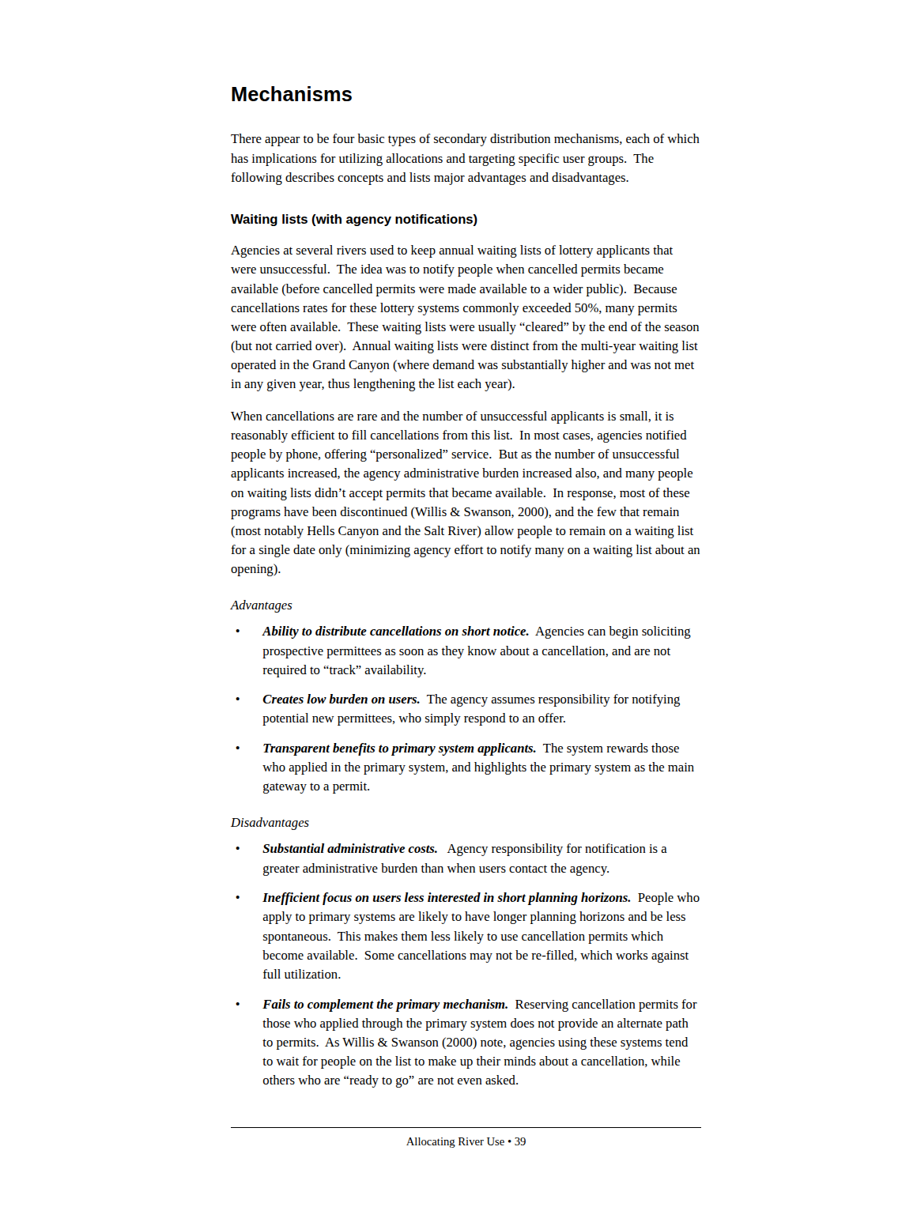Mechanisms
There appear to be four basic types of secondary distribution mechanisms, each of which has implications for utilizing allocations and targeting specific user groups. The following describes concepts and lists major advantages and disadvantages.
Waiting lists (with agency notifications)
Agencies at several rivers used to keep annual waiting lists of lottery applicants that were unsuccessful. The idea was to notify people when cancelled permits became available (before cancelled permits were made available to a wider public). Because cancellations rates for these lottery systems commonly exceeded 50%, many permits were often available. These waiting lists were usually “cleared” by the end of the season (but not carried over). Annual waiting lists were distinct from the multi-year waiting list operated in the Grand Canyon (where demand was substantially higher and was not met in any given year, thus lengthening the list each year).
When cancellations are rare and the number of unsuccessful applicants is small, it is reasonably efficient to fill cancellations from this list. In most cases, agencies notified people by phone, offering “personalized” service. But as the number of unsuccessful applicants increased, the agency administrative burden increased also, and many people on waiting lists didn’t accept permits that became available. In response, most of these programs have been discontinued (Willis & Swanson, 2000), and the few that remain (most notably Hells Canyon and the Salt River) allow people to remain on a waiting list for a single date only (minimizing agency effort to notify many on a waiting list about an opening).
Advantages
Ability to distribute cancellations on short notice. Agencies can begin soliciting prospective permittees as soon as they know about a cancellation, and are not required to “track” availability.
Creates low burden on users. The agency assumes responsibility for notifying potential new permittees, who simply respond to an offer.
Transparent benefits to primary system applicants. The system rewards those who applied in the primary system, and highlights the primary system as the main gateway to a permit.
Disadvantages
Substantial administrative costs. Agency responsibility for notification is a greater administrative burden than when users contact the agency.
Inefficient focus on users less interested in short planning horizons. People who apply to primary systems are likely to have longer planning horizons and be less spontaneous. This makes them less likely to use cancellation permits which become available. Some cancellations may not be re-filled, which works against full utilization.
Fails to complement the primary mechanism. Reserving cancellation permits for those who applied through the primary system does not provide an alternate path to permits. As Willis & Swanson (2000) note, agencies using these systems tend to wait for people on the list to make up their minds about a cancellation, while others who are “ready to go” are not even asked.
Allocating River Use • 39